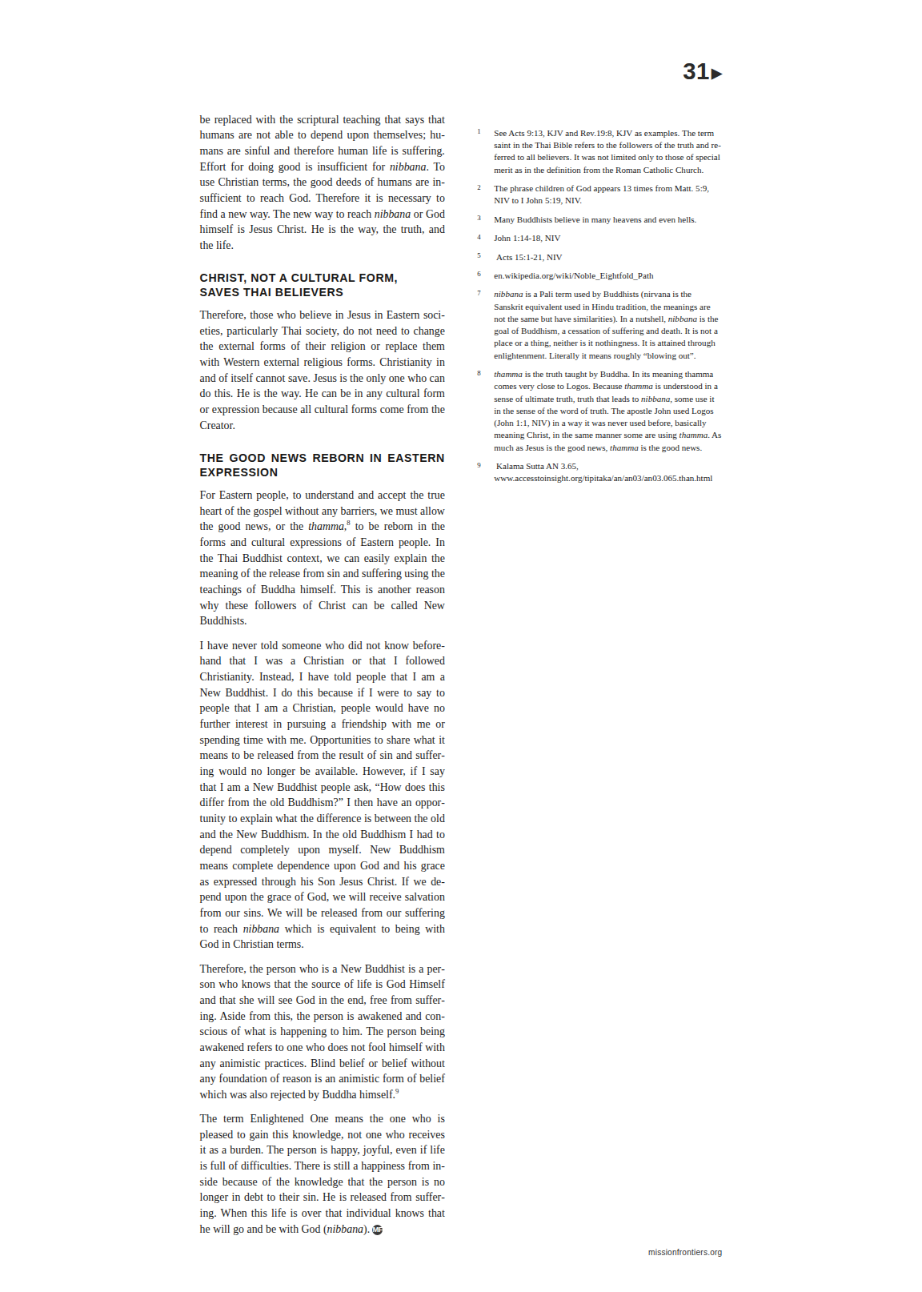31▶
be replaced with the scriptural teaching that says that humans are not able to depend upon themselves; humans are sinful and therefore human life is suffering. Effort for doing good is insufficient for nibbana. To use Christian terms, the good deeds of humans are insufficient to reach God. Therefore it is necessary to find a new way. The new way to reach nibbana or God himself is Jesus Christ. He is the way, the truth, and the life.
Christ, Not a Cultural Form,
Saves Thai Believers
Therefore, those who believe in Jesus in Eastern societies, particularly Thai society, do not need to change the external forms of their religion or replace them with Western external religious forms. Christianity in and of itself cannot save. Jesus is the only one who can do this. He is the way. He can be in any cultural form or expression because all cultural forms come from the Creator.
The Good News Reborn in Eastern Expression
For Eastern people, to understand and accept the true heart of the gospel without any barriers, we must allow the good news, or the thamma,8 to be reborn in the forms and cultural expressions of Eastern people. In the Thai Buddhist context, we can easily explain the meaning of the release from sin and suffering using the teachings of Buddha himself. This is another reason why these followers of Christ can be called New Buddhists.
I have never told someone who did not know beforehand that I was a Christian or that I followed Christianity. Instead, I have told people that I am a New Buddhist. I do this because if I were to say to people that I am a Christian, people would have no further interest in pursuing a friendship with me or spending time with me. Opportunities to share what it means to be released from the result of sin and suffering would no longer be available. However, if I say that I am a New Buddhist people ask, “How does this differ from the old Buddhism?” I then have an opportunity to explain what the difference is between the old and the New Buddhism. In the old Buddhism I had to depend completely upon myself. New Buddhism means complete dependence upon God and his grace as expressed through his Son Jesus Christ. If we depend upon the grace of God, we will receive salvation from our sins. We will be released from our suffering to reach nibbana which is equivalent to being with God in Christian terms.
Therefore, the person who is a New Buddhist is a person who knows that the source of life is God Himself and that she will see God in the end, free from suffering. Aside from this, the person is awakened and conscious of what is happening to him. The person being awakened refers to one who does not fool himself with any animistic practices. Blind belief or belief without any foundation of reason is an animistic form of belief which was also rejected by Buddha himself.9
The term Enlightened One means the one who is pleased to gain this knowledge, not one who receives it as a burden. The person is happy, joyful, even if life is full of difficulties. There is still a happiness from inside because of the knowledge that the person is no longer in debt to their sin. He is released from suffering. When this life is over that individual knows that he will go and be with God (nibbana).MF
See Acts 9:13, KJV and Rev.19:8, KJV as examples. The term saint in the Thai Bible refers to the followers of the truth and referred to all believers. It was not limited only to those of special merit as in the definition from the Roman Catholic Church.
The phrase children of God appears 13 times from Matt. 5:9, NIV to I John 5:19, NIV.
Many Buddhists believe in many heavens and even hells.
John 1:14-18, NIV
Acts 15:1-21, NIV
en.wikipedia.org/wiki/Noble_Eightfold_Path
nibbana is a Pali term used by Buddhists (nirvana is the Sanskrit equivalent used in Hindu tradition, the meanings are not the same but have similarities). In a nutshell, nibbana is the goal of Buddhism, a cessation of suffering and death. It is not a place or a thing, neither is it nothingness. It is attained through enlightenment. Literally it means roughly “blowing out”.
thamma is the truth taught by Buddha. In its meaning thamma comes very close to Logos. Because thamma is understood in a sense of ultimate truth, truth that leads to nibbana, some use it in the sense of the word of truth. The apostle John used Logos (John 1:1, NIV) in a way it was never used before, basically meaning Christ, in the same manner some are using thamma. As much as Jesus is the good news, thamma is the good news.
Kalama Sutta AN 3.65, www.accesstoinsight.org/tipitaka/an/an03/an03.065.than.html
missionfrontiers.org